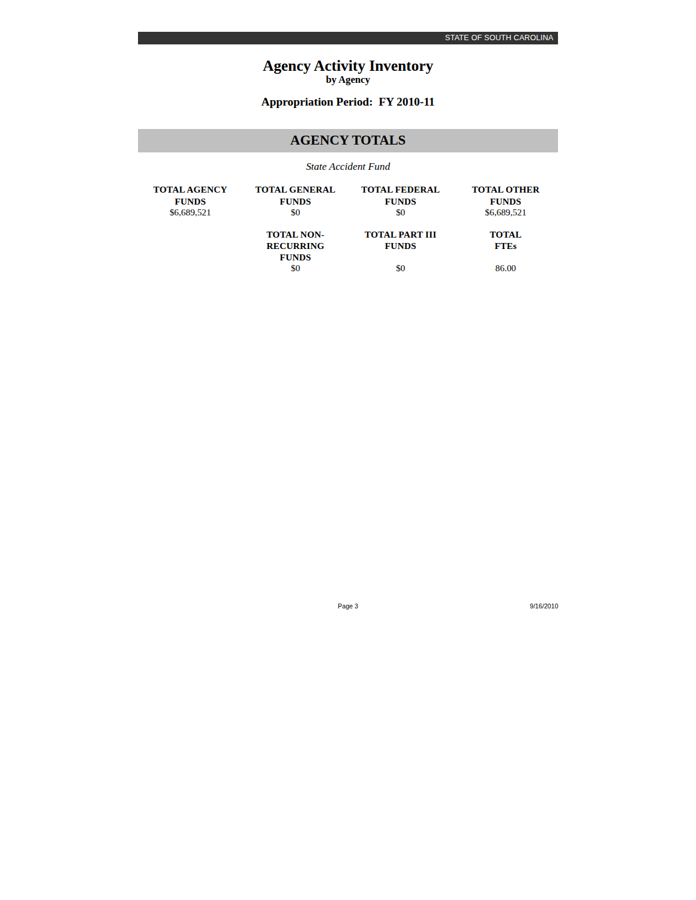STATE OF SOUTH CAROLINA
Agency Activity Inventory
by Agency
Appropriation Period: FY 2010-11
AGENCY TOTALS
State Accident Fund
| TOTAL AGENCY FUNDS | TOTAL GENERAL FUNDS | TOTAL FEDERAL FUNDS | TOTAL OTHER FUNDS |
| $6,689,521 | $0 | $0 | $6,689,521 |
| | TOTAL NON-RECURRING FUNDS | TOTAL PART III FUNDS | TOTAL FTEs |
| | $0 | $0 | 86.00 |
Page 3
9/16/2010